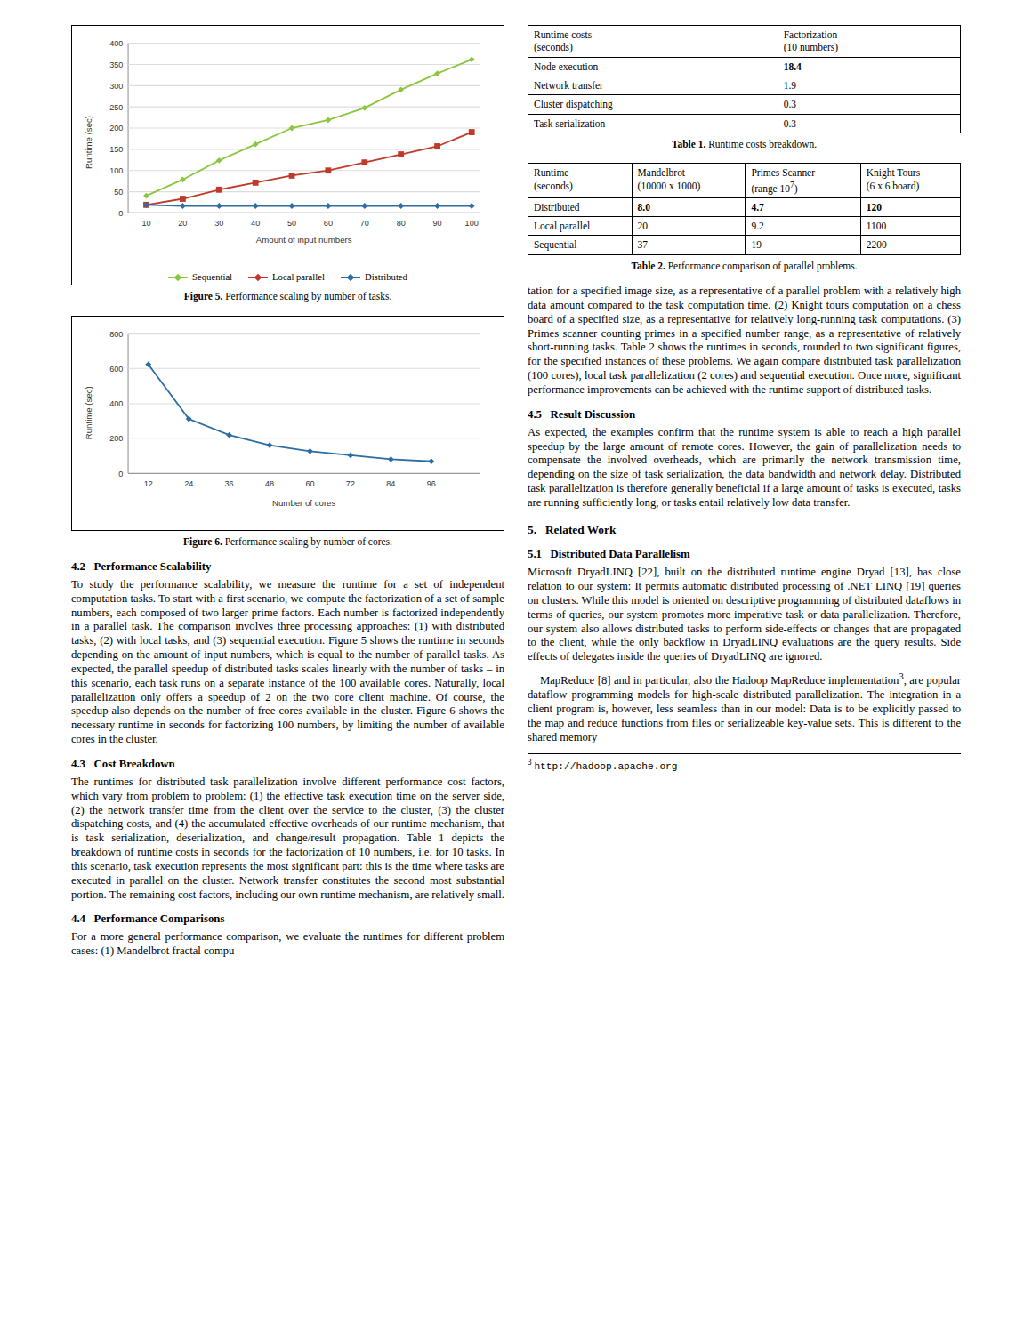400 350 300 250 200 150 100 50 0 Runtime (sec) 10 20 30 40 50 60 70 80 90 100 Amount of input numbers
Sequential Local parallel Distributed
Figure 5. Performance scaling by number of tasks.
800 600 400 200 0 Runtime (sec) 12 24 36 48 60 72 84 96 Number of cores
Figure 6. Performance scaling by number of cores.
4.2 Performance Scalability
To study the performance scalability, we measure the runtime for a set of independent computation tasks. To start with a first scenario, we compute the factorization of a set of sample numbers, each composed of two larger prime factors. Each number is factorized independently in a parallel task. The comparison involves three processing approaches: (1) with distributed tasks, (2) with local tasks, and (3) sequential execution. Figure 5 shows the runtime in seconds depending on the amount of input numbers, which is equal to the number of parallel tasks. As expected, the parallel speedup of distributed tasks scales linearly with the number of tasks – in this scenario, each task runs on a separate instance of the 100 available cores. Naturally, local parallelization only offers a speedup of 2 on the two core client machine. Of course, the speedup also depends on the number of free cores available in the cluster. Figure 6 shows the necessary runtime in seconds for factorizing 100 numbers, by limiting the number of available cores in the cluster.
4.3 Cost Breakdown
The runtimes for distributed task parallelization involve different performance cost factors, which vary from problem to problem: (1) the effective task execution time on the server side, (2) the network transfer time from the client over the service to the cluster, (3) the cluster dispatching costs, and (4) the accumulated effective overheads of our runtime mechanism, that is task serialization, deserialization, and change/result propagation. Table 1 depicts the breakdown of runtime costs in seconds for the factorization of 10 numbers, i.e. for 10 tasks. In this scenario, task execution represents the most significant part: this is the time where tasks are executed in parallel on the cluster. Network transfer constitutes the second most substantial portion. The remaining cost factors, including our own runtime mechanism, are relatively small.
4.4 Performance Comparisons
For a more general performance comparison, we evaluate the runtimes for different problem cases: (1) Mandelbrot fractal compu-
| Runtime costs (seconds) | Factorization (10 numbers) |
| --- | --- |
| Node execution | 18.4 |
| Network transfer | 1.9 |
| Cluster dispatching | 0.3 |
| Task serialization | 0.3 |
Table 1. Runtime costs breakdown.
| Runtime (seconds) | Mandelbrot (10000 x 1000) | Primes Scanner (range 10 7 ) | Knight Tours (6 x 6 board) |
| --- | --- | --- | --- |
| Distributed | 8.0 | 4.7 | 120 |
| Local parallel | 20 | 9.2 | 1100 |
| Sequential | 37 | 19 | 2200 |
Table 2. Performance comparison of parallel problems.
tation for a specified image size, as a representative of a parallel problem with a relatively high data amount compared to the task computation time. (2) Knight tours computation on a chess board of a specified size, as a representative for relatively long-running task computations. (3) Primes scanner counting primes in a specified number range, as a representative of relatively short-running tasks. Table 2 shows the runtimes in seconds, rounded to two significant figures, for the specified instances of these problems. We again compare distributed task parallelization (100 cores), local task parallelization (2 cores) and sequential execution. Once more, significant performance improvements can be achieved with the runtime support of distributed tasks.
4.5 Result Discussion
As expected, the examples confirm that the runtime system is able to reach a high parallel speedup by the large amount of remote cores. However, the gain of parallelization needs to compensate the involved overheads, which are primarily the network transmission time, depending on the size of task serialization, the data bandwidth and network delay. Distributed task parallelization is therefore generally beneficial if a large amount of tasks is executed, tasks are running sufficiently long, or tasks entail relatively low data transfer.
5. Related Work
5.1 Distributed Data Parallelism
Microsoft DryadLINQ [22], built on the distributed runtime engine Dryad [13], has close relation to our system: It permits automatic distributed processing of .NET LINQ [19] queries on clusters. While this model is oriented on descriptive programming of distributed dataflows in terms of queries, our system promotes more imperative task or data parallelization. Therefore, our system also allows distributed tasks to perform side-effects or changes that are propagated to the client, while the only backflow in DryadLINQ evaluations are the query results. Side effects of delegates inside the queries of DryadLINQ are ignored.
MapReduce [8] and in particular, also the Hadoop MapReduce implementation3, are popular dataflow programming models for high-scale distributed parallelization. The integration in a client program is, however, less seamless than in our model: Data is to be explicitly passed to the map and reduce functions from files or serializeable key-value sets. This is different to the shared memory
3 http://hadoop.apache.org